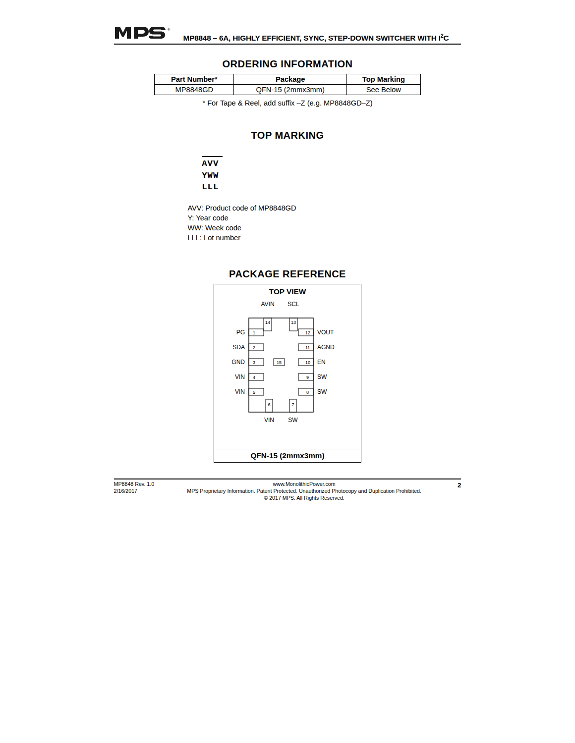®
MP8848 – 6A, HIGHLY EFFICIENT, SYNC, STEP-DOWN SWITCHER WITH I2C
ORDERING INFORMATION
| Part Number* | Package | Top Marking |
| --- | --- | --- |
| MP8848GD | QFN-15 (2mmx3mm) | See Below |
* For Tape & Reel, add suffix –Z (e.g. MP8848GD–Z)
TOP MARKING
AVV
YWW
LLL
AVV: Product code of MP8848GD
Y: Year code
WW: Week code
LLL: Lot number
PACKAGE REFERENCE
TOP VIEW
AVIN SCL 14 13 1 2 3 4 5 PG SDA GND VIN VIN 12 11 10 9 8 VOUT AGND EN SW SW 15 6 7 VIN SW
QFN-15 (2mmx3mm)
MP8848 Rev. 1.0
2/16/2017
www.MonolithicPower.com
MPS Proprietary Information. Patent Protected. Unauthorized Photocopy and Duplication Prohibited.
© 2017 MPS. All Rights Reserved.
2